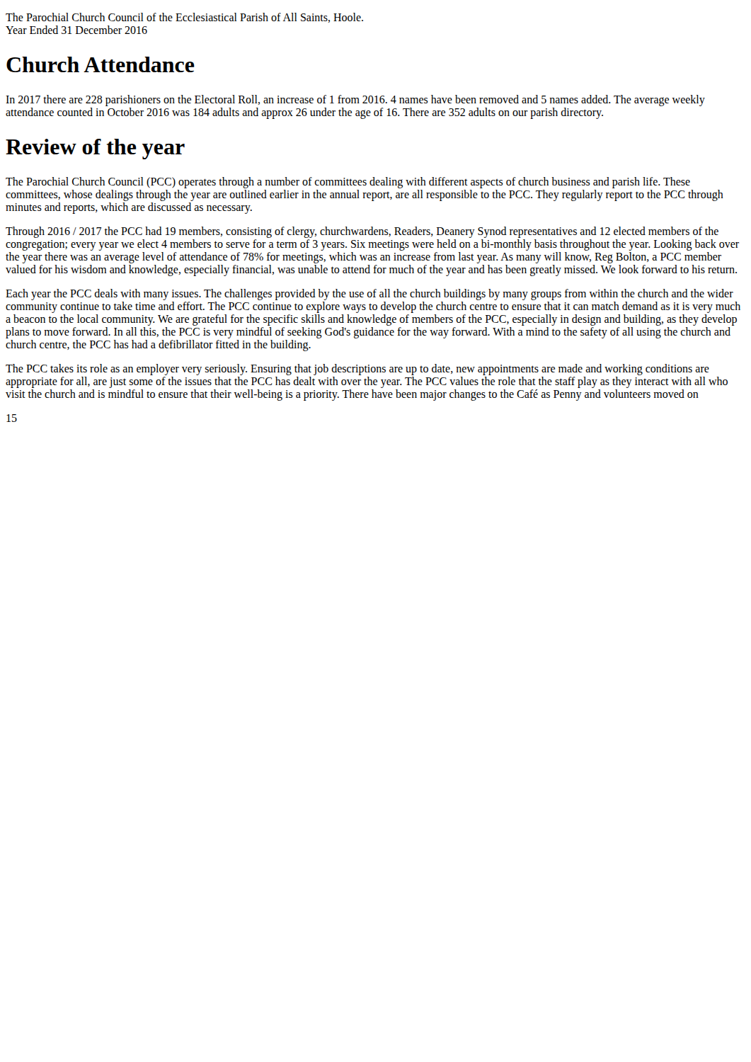The Parochial Church Council of the Ecclesiastical Parish of All Saints, Hoole.
Year Ended 31 December 2016
Church Attendance
In 2017 there are 228 parishioners on the Electoral Roll, an increase of 1 from 2016. 4 names have been removed and 5 names added. The average weekly attendance counted in October 2016 was 184 adults and approx 26 under the age of 16. There are 352 adults on our parish directory.
Review of the year
The Parochial Church Council (PCC) operates through a number of committees dealing with different aspects of church business and parish life. These committees, whose dealings through the year are outlined earlier in the annual report, are all responsible to the PCC. They regularly report to the PCC through minutes and reports, which are discussed as necessary.
Through 2016 / 2017 the PCC had 19 members, consisting of clergy, churchwardens, Readers, Deanery Synod representatives and 12 elected members of the congregation; every year we elect 4 members to serve for a term of 3 years. Six meetings were held on a bi-monthly basis throughout the year. Looking back over the year there was an average level of attendance of 78% for meetings, which was an increase from last year. As many will know, Reg Bolton, a PCC member valued for his wisdom and knowledge, especially financial, was unable to attend for much of the year and has been greatly missed. We look forward to his return.
Each year the PCC deals with many issues. The challenges provided by the use of all the church buildings by many groups from within the church and the wider community continue to take time and effort. The PCC continue to explore ways to develop the church centre to ensure that it can match demand as it is very much a beacon to the local community. We are grateful for the specific skills and knowledge of members of the PCC, especially in design and building, as they develop plans to move forward. In all this, the PCC is very mindful of seeking God's guidance for the way forward. With a mind to the safety of all using the church and church centre, the PCC has had a defibrillator fitted in the building.
The PCC takes its role as an employer very seriously. Ensuring that job descriptions are up to date, new appointments are made and working conditions are appropriate for all, are just some of the issues that the PCC has dealt with over the year. The PCC values the role that the staff play as they interact with all who visit the church and is mindful to ensure that their well-being is a priority. There have been major changes to the Café as Penny and volunteers moved on
15